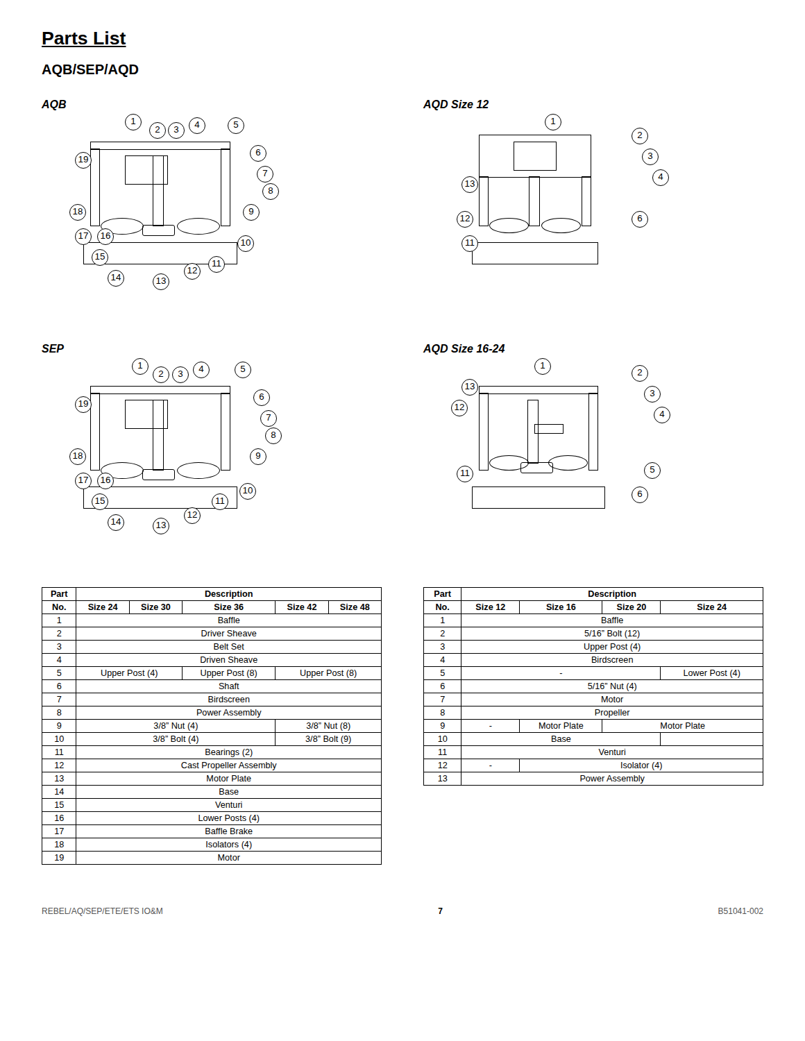Parts List
AQB/SEP/AQD
AQB
1
2
3
4
5
6
7
8
9
10
11
12
13
14
15
16
17
18
19
SEP
1
2
3
4
5
6
7
8
9
10
11
12
13
14
15
16
17
18
19
| Part | Description |
| --- | --- |
| No. | Size 24 | Size 30 | Size 36 | Size 42 | Size 48 |
| 1 | Baffle |
| 2 | Driver Sheave |
| 3 | Belt Set |
| 4 | Driven Sheave |
| 5 | Upper Post (4) | Upper Post (8) | Upper Post (8) |
| 6 | Shaft |
| 7 | Birdscreen |
| 8 | Power Assembly |
| 9 | 3/8” Nut (4) | 3/8” Nut (8) |
| 10 | 3/8” Bolt (4) | 3/8” Bolt (9) |
| 11 | Bearings (2) |
| 12 | Cast Propeller Assembly |
| 13 | Motor Plate |
| 14 | Base |
| 15 | Venturi |
| 16 | Lower Posts (4) |
| 17 | Baffle Brake |
| 18 | Isolators (4) |
| 19 | Motor |
AQD Size 12
1
2
3
4
6
13
12
11
AQD Size 16-24
1
2
3
4
5
6
13
12
11
| Part | Description |
| --- | --- |
| No. | Size 12 | Size 16 | Size 20 | Size 24 |
| 1 | Baffle |
| 2 | 5/16” Bolt (12) |
| 3 | Upper Post (4) |
| 4 | Birdscreen |
| 5 | - | Lower Post (4) |
| 6 | 5/16” Nut (4) |
| 7 | Motor |
| 8 | Propeller |
| 9 | - | Motor Plate | Motor Plate |
| 10 | Base | |
| 11 | Venturi |
| 12 | - | Isolator (4) |
| 13 | Power Assembly |
REBEL/AQ/SEP/ETE/ETS IO&M 7 B51041-002